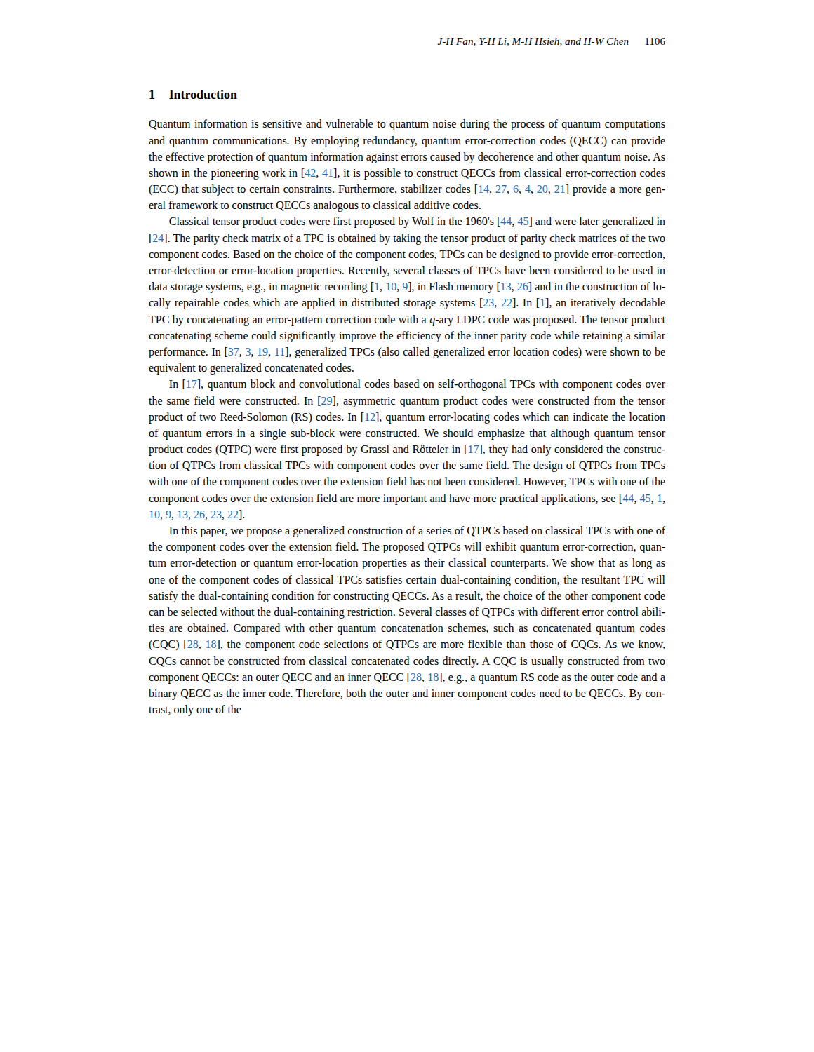J-H Fan, Y-H Li, M-H Hsieh, and H-W Chen 1106
1 Introduction
Quantum information is sensitive and vulnerable to quantum noise during the process of quantum computations and quantum communications. By employing redundancy, quantum error-correction codes (QECC) can provide the effective protection of quantum information against errors caused by decoherence and other quantum noise. As shown in the pioneering work in [42, 41], it is possible to construct QECCs from classical error-correction codes (ECC) that subject to certain constraints. Furthermore, stabilizer codes [14, 27, 6, 4, 20, 21] provide a more general framework to construct QECCs analogous to classical additive codes.
Classical tensor product codes were first proposed by Wolf in the 1960's [44, 45] and were later generalized in [24]. The parity check matrix of a TPC is obtained by taking the tensor product of parity check matrices of the two component codes. Based on the choice of the component codes, TPCs can be designed to provide error-correction, error-detection or error-location properties. Recently, several classes of TPCs have been considered to be used in data storage systems, e.g., in magnetic recording [1, 10, 9], in Flash memory [13, 26] and in the construction of locally repairable codes which are applied in distributed storage systems [23, 22]. In [1], an iteratively decodable TPC by concatenating an error-pattern correction code with a q-ary LDPC code was proposed. The tensor product concatenating scheme could significantly improve the efficiency of the inner parity code while retaining a similar performance. In [37, 3, 19, 11], generalized TPCs (also called generalized error location codes) were shown to be equivalent to generalized concatenated codes.
In [17], quantum block and convolutional codes based on self-orthogonal TPCs with component codes over the same field were constructed. In [29], asymmetric quantum product codes were constructed from the tensor product of two Reed-Solomon (RS) codes. In [12], quantum error-locating codes which can indicate the location of quantum errors in a single sub-block were constructed. We should emphasize that although quantum tensor product codes (QTPC) were first proposed by Grassl and Rötteler in [17], they had only considered the construction of QTPCs from classical TPCs with component codes over the same field. The design of QTPCs from TPCs with one of the component codes over the extension field has not been considered. However, TPCs with one of the component codes over the extension field are more important and have more practical applications, see [44, 45, 1, 10, 9, 13, 26, 23, 22].
In this paper, we propose a generalized construction of a series of QTPCs based on classical TPCs with one of the component codes over the extension field. The proposed QTPCs will exhibit quantum error-correction, quantum error-detection or quantum error-location properties as their classical counterparts. We show that as long as one of the component codes of classical TPCs satisfies certain dual-containing condition, the resultant TPC will satisfy the dual-containing condition for constructing QECCs. As a result, the choice of the other component code can be selected without the dual-containing restriction. Several classes of QTPCs with different error control abilities are obtained. Compared with other quantum concatenation schemes, such as concatenated quantum codes (CQC) [28, 18], the component code selections of QTPCs are more flexible than those of CQCs. As we know, CQCs cannot be constructed from classical concatenated codes directly. A CQC is usually constructed from two component QECCs: an outer QECC and an inner QECC [28, 18], e.g., a quantum RS code as the outer code and a binary QECC as the inner code. Therefore, both the outer and inner component codes need to be QECCs. By contrast, only one of the